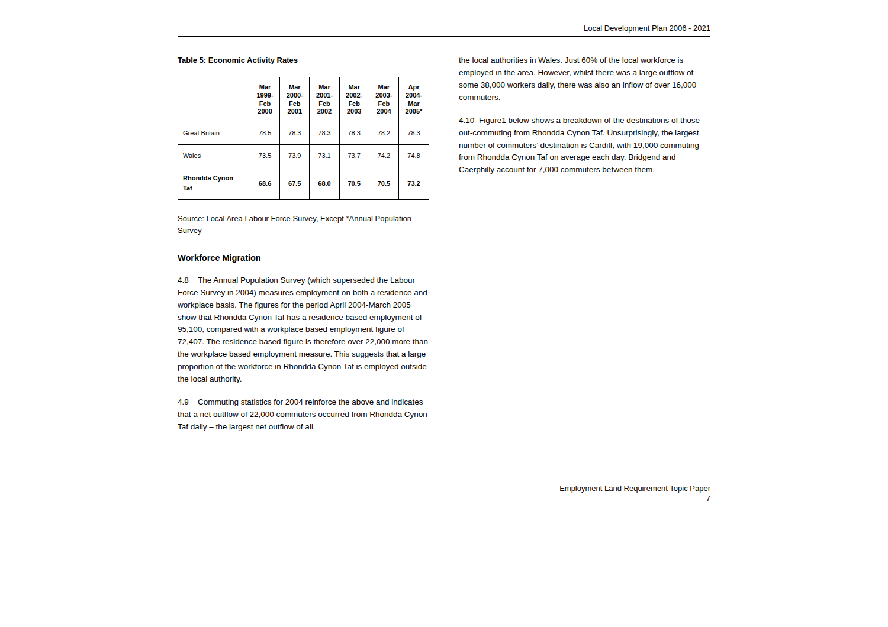Local Development Plan 2006 - 2021
Table 5: Economic Activity Rates
| | Mar 1999- Feb 2000 | Mar 2000- Feb 2001 | Mar 2001- Feb 2002 | Mar 2002- Feb 2003 | Mar 2003- Feb 2004 | Apr 2004- Mar 2005* |
| --- | --- | --- | --- | --- | --- | --- |
| Great Britain | 78.5 | 78.3 | 78.3 | 78.3 | 78.2 | 78.3 |
| Wales | 73.5 | 73.9 | 73.1 | 73.7 | 74.2 | 74.8 |
| Rhondda Cynon Taf | 68.6 | 67.5 | 68.0 | 70.5 | 70.5 | 73.2 |
Source: Local Area Labour Force Survey, Except *Annual Population Survey
Workforce Migration
4.8 The Annual Population Survey (which superseded the Labour Force Survey in 2004) measures employment on both a residence and workplace basis. The figures for the period April 2004-March 2005 show that Rhondda Cynon Taf has a residence based employment of 95,100, compared with a workplace based employment figure of 72,407. The residence based figure is therefore over 22,000 more than the workplace based employment measure. This suggests that a large proportion of the workforce in Rhondda Cynon Taf is employed outside the local authority.
4.9 Commuting statistics for 2004 reinforce the above and indicates that a net outflow of 22,000 commuters occurred from Rhondda Cynon Taf daily – the largest net outflow of all
the local authorities in Wales. Just 60% of the local workforce is employed in the area. However, whilst there was a large outflow of some 38,000 workers daily, there was also an inflow of over 16,000 commuters.
4.10 Figure1 below shows a breakdown of the destinations of those out-commuting from Rhondda Cynon Taf. Unsurprisingly, the largest number of commuters’ destination is Cardiff, with 19,000 commuting from Rhondda Cynon Taf on average each day. Bridgend and Caerphilly account for 7,000 commuters between them.
Employment Land Requirement Topic Paper 7